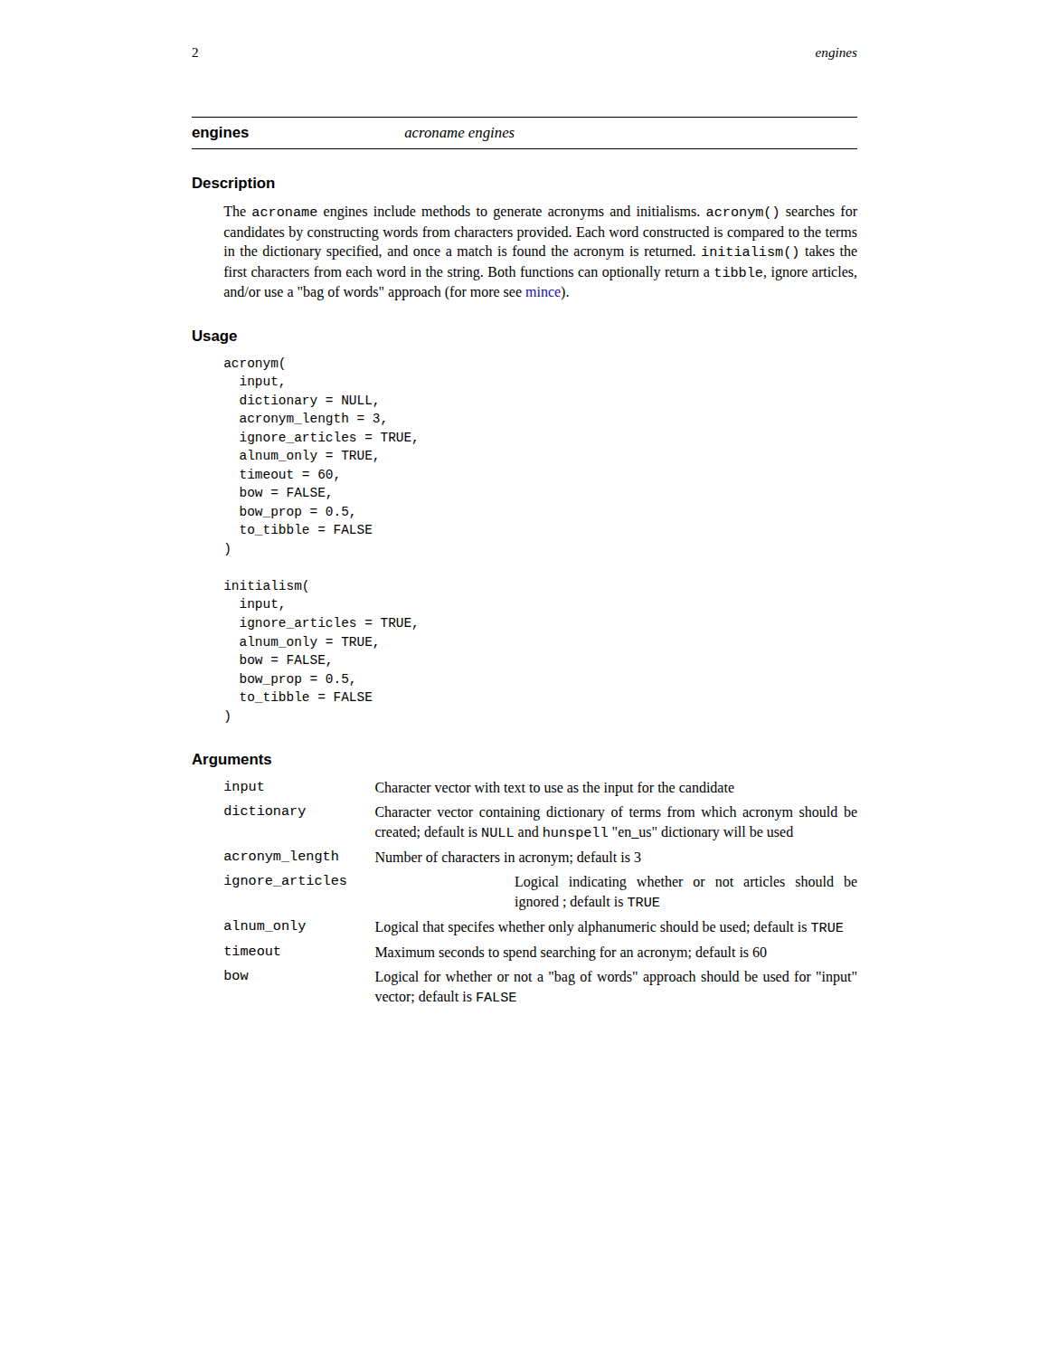2 engines
engines acroname engines
Description
The acroname engines include methods to generate acronyms and initialisms. acronym() searches for candidates by constructing words from characters provided. Each word constructed is compared to the terms in the dictionary specified, and once a match is found the acronym is returned. initialism() takes the first characters from each word in the string. Both functions can optionally return a tibble, ignore articles, and/or use a "bag of words" approach (for more see mince).
Usage
acronym(
  input,
  dictionary = NULL,
  acronym_length = 3,
  ignore_articles = TRUE,
  alnum_only = TRUE,
  timeout = 60,
  bow = FALSE,
  bow_prop = 0.5,
  to_tibble = FALSE
)

initialism(
  input,
  ignore_articles = TRUE,
  alnum_only = TRUE,
  bow = FALSE,
  bow_prop = 0.5,
  to_tibble = FALSE
)
Arguments
input
Character vector with text to use as the input for the candidate
dictionary
Character vector containing dictionary of terms from which acronym should be created; default is NULL and hunspell "en_us" dictionary will be used
acronym_length
Number of characters in acronym; default is 3
ignore_articles
Logical indicating whether or not articles should be ignored ; default is TRUE
alnum_only
Logical that specifes whether only alphanumeric should be used; default is TRUE
timeout
Maximum seconds to spend searching for an acronym; default is 60
bow
Logical for whether or not a "bag of words" approach should be used for "input" vector; default is FALSE